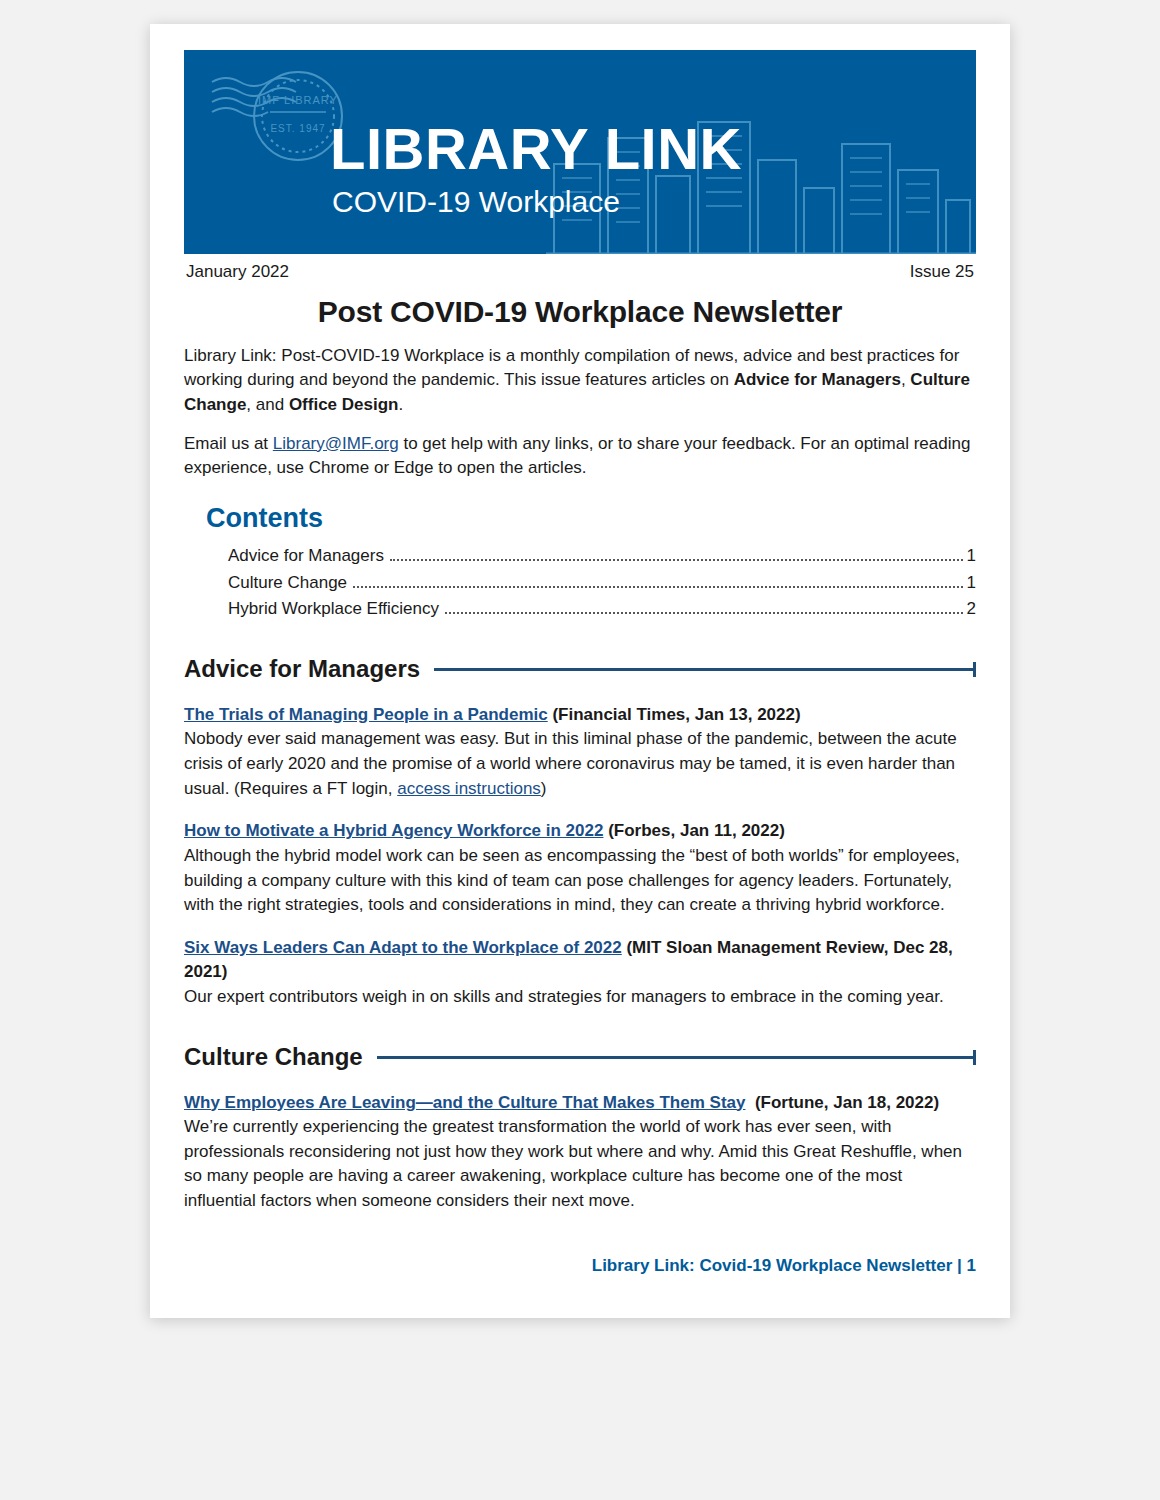IMF LIBRARY EST. 1947
LIBRARY LINK
COVID-19 Workplace
January 2022 Issue 25
Post COVID-19 Workplace Newsletter
Library Link: Post-COVID-19 Workplace is a monthly compilation of news, advice and best practices for working during and beyond the pandemic. This issue features articles on Advice for Managers, Culture Change, and Office Design.
Email us at Library@IMF.org to get help with any links, or to share your feedback. For an optimal reading experience, use Chrome or Edge to open the articles.
Contents
Advice for Managers 1
Culture Change 1
Hybrid Workplace Efficiency 2
Advice for Managers
The Trials of Managing People in a Pandemic (Financial Times, Jan 13, 2022)
Nobody ever said management was easy. But in this liminal phase of the pandemic, between the acute crisis of early 2020 and the promise of a world where coronavirus may be tamed, it is even harder than usual. (Requires a FT login, access instructions)
How to Motivate a Hybrid Agency Workforce in 2022 (Forbes, Jan 11, 2022)
Although the hybrid model work can be seen as encompassing the “best of both worlds” for employees, building a company culture with this kind of team can pose challenges for agency leaders. Fortunately, with the right strategies, tools and considerations in mind, they can create a thriving hybrid workforce.
Six Ways Leaders Can Adapt to the Workplace of 2022 (MIT Sloan Management Review, Dec 28, 2021)
Our expert contributors weigh in on skills and strategies for managers to embrace in the coming year.
Culture Change
Why Employees Are Leaving—and the Culture That Makes Them Stay (Fortune, Jan 18, 2022)
We’re currently experiencing the greatest transformation the world of work has ever seen, with professionals reconsidering not just how they work but where and why. Amid this Great Reshuffle, when so many people are having a career awakening, workplace culture has become one of the most influential factors when someone considers their next move.
Library Link: Covid-19 Workplace Newsletter | 1